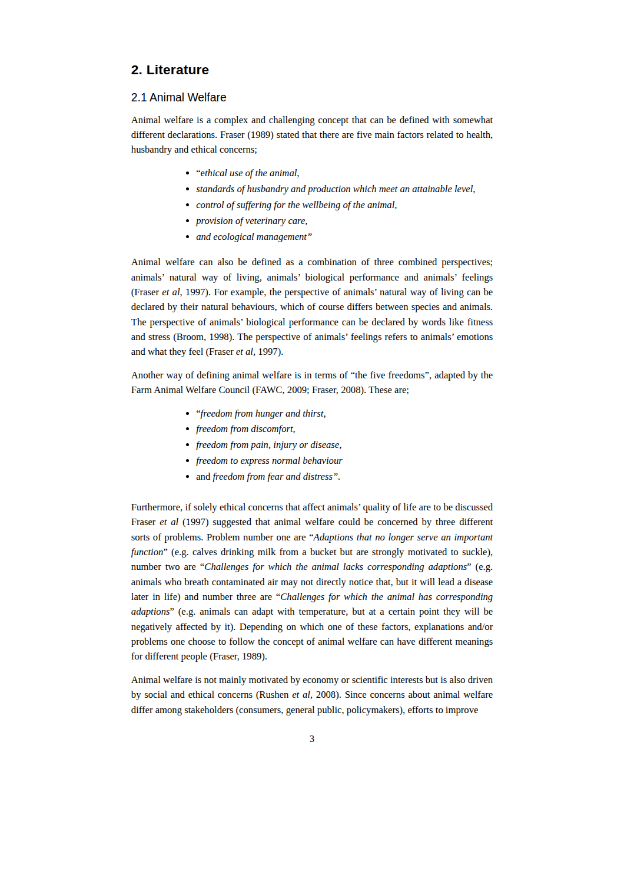2. Literature
2.1 Animal Welfare
Animal welfare is a complex and challenging concept that can be defined with somewhat different declarations. Fraser (1989) stated that there are five main factors related to health, husbandry and ethical concerns;
“ethical use of the animal,
standards of husbandry and production which meet an attainable level,
control of suffering for the wellbeing of the animal,
provision of veterinary care,
and ecological management”
Animal welfare can also be defined as a combination of three combined perspectives; animals’ natural way of living, animals’ biological performance and animals’ feelings (Fraser et al, 1997). For example, the perspective of animals’ natural way of living can be declared by their natural behaviours, which of course differs between species and animals. The perspective of animals’ biological performance can be declared by words like fitness and stress (Broom, 1998). The perspective of animals’ feelings refers to animals’ emotions and what they feel (Fraser et al, 1997).
Another way of defining animal welfare is in terms of “the five freedoms”, adapted by the Farm Animal Welfare Council (FAWC, 2009; Fraser, 2008). These are;
“freedom from hunger and thirst,
freedom from discomfort,
freedom from pain, injury or disease,
freedom to express normal behaviour
and freedom from fear and distress”.
Furthermore, if solely ethical concerns that affect animals’ quality of life are to be discussed Fraser et al (1997) suggested that animal welfare could be concerned by three different sorts of problems. Problem number one are “Adaptions that no longer serve an important function” (e.g. calves drinking milk from a bucket but are strongly motivated to suckle), number two are “Challenges for which the animal lacks corresponding adaptions” (e.g. animals who breath contaminated air may not directly notice that, but it will lead a disease later in life) and number three are “Challenges for which the animal has corresponding adaptions” (e.g. animals can adapt with temperature, but at a certain point they will be negatively affected by it). Depending on which one of these factors, explanations and/or problems one choose to follow the concept of animal welfare can have different meanings for different people (Fraser, 1989).
Animal welfare is not mainly motivated by economy or scientific interests but is also driven by social and ethical concerns (Rushen et al, 2008). Since concerns about animal welfare differ among stakeholders (consumers, general public, policymakers), efforts to improve
3